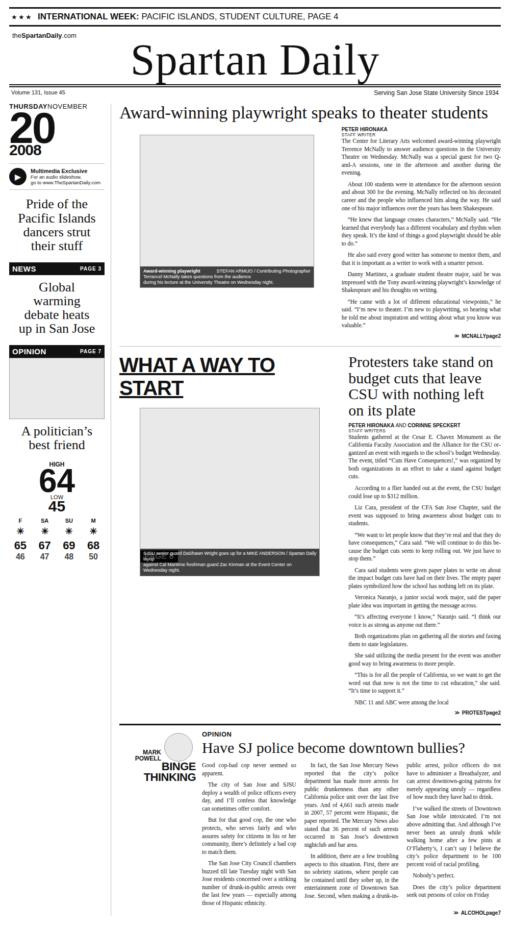★★★
INTERNATIONAL WEEK: PACIFIC ISLANDS, Student Culture, page 4
theSpartanDaily.com
Spartan Daily
Volume 131, Issue 45 Serving San Jose State University Since 1934
THURSDAYNOVEMBER
20
2008
▶
Multimedia Exclusive For an audio slideshow,
go to www.TheSpartanDaily.com
Pride of the
Pacific Islands
dancers strut
their stuff
NEWS PAGE 3
Global
warming
debate heats
up in San Jose
OPINION PAGE 7
A politician’s
best friend
HIGH
64
LOW
45
F
☀
65
46
SA
☀
67
47
SU
☀
69
48
M
☀
68
50
Award-winning playwright speaks to theater students
Award-winning playwright STEFAN ARMIJO / Contributing Photographer
Terrancel McNally takes questions from the audience
during his lecture at the University Theatre on Wednesday night.
PETER HIRONAKAStaff Writer
The Center for Literary Arts welcomed award-winning playwright Terrence McNally to answer audience questions in the University Theatre on Wednesday. McNally was a special guest for two Q-and-A sessions, one in the afternoon and another during the evening.
About 100 students were in attendance for the afternoon session and about 300 for the evening. McNally reflected on his decorated career and the people who influenced him along the way. He said one of his major influences over the years has been Shakespeare.
“He knew that language creates characters,” McNally said. “He learned that everybody has a different vocabulary and rhythm when they speak. It’s the kind of things a good playwright should be able to do.”
He also said every good writer has someone to mentor them, and that it is important as a writer to work with a smarter person.
Danny Martinez, a graduate student theatre major, said he was impressed with the Tony award-winning playwright’s knowledge of Shakespeare and his thoughts on writing.
“He came with a lot of different educational viewpoints,” he said. “I’m new to theater. I’m new to playwriting, so hearing what he told me about inspiration and writing about what you know was valuable.”
>> MCNALLYpage2
WHAT A WAY TO START
PAGE 8
MIKE ANDERSON / Spartan Daily SJSU senior guard DaShawn Wright goes up for a layup
against Cal Maritime freshman guard Zac Kinman at the Event Center on Wednesday night.
Protesters take stand on budget cuts that leave CSU with nothing left on its plate
PETER HIRONAKA and CORINNE SPECKERTStaff Writers
Students gathered at the Cesar E. Chavez Monument as the California Faculty Association and the Alliance for the CSU organized an event with regards to the school’s budget Wednesday. The event, titled “Cuts Have Consequences!,” was organized by both organizations in an effort to take a stand against budget cuts.
According to a flier handed out at the event, the CSU budget could lose up to $312 million.
Liz Cara, president of the CFA San Jose Chapter, said the event was supposed to bring awareness about budget cuts to students.
“We want to let people know that they’re real and that they do have consequences,” Cara said. “We will continue to do this because the budget cuts seem to keep rolling out. We just have to stop them.”
Cara said students were given paper plates to write on about the impact budget cuts have had on their lives. The empty paper plates symbolized how the school has nothing left on its plate.
Veronica Naranjo, a junior social work major, said the paper plate idea was important in getting the message across.
“It’s affecting everyone I know,” Naranjo said. “I think our voice is as strong as anyone out there.”
Both organizations plan on gathering all the stories and faxing them to state legislatures.
She said utilizing the media present for the event was another good way to bring awareness to more people.
“This is for all the people of California, so we want to get the word out that now is not the time to cut education,” she said. “It’s time to support it.”
NBC 11 and ABC were among the local
>> PROTESTpage2
MARK POWELL
OPINION
Have SJ police become downtown bullies?
BINGE
THINKING
Good cop-bad cop never seemed so apparent.
The city of San Jose and SJSU deploy a wealth of police officers every day, and I’ll confess that knowledge can sometimes offer comfort.
But for that good cop, the one who protects, who serves fairly and who assures safety for citizens in his or her community, there’s definitely a bad cop to match them.
The San Jose City Council chambers buzzed till late Tuesday night with San Jose residents concerned over a striking number of drunk-in-public arrests over the last few years — especially among those of Hispanic ethnicity.
In fact, the San Jose Mercury News reported that the city’s police department has made more arrests for public drunkenness than any other California police unit over the last five years. And of 4,661 such arrests made in 2007, 57 percent were Hispanic, the paper reported. The Mercury News also stated that 36 percent of such arrests occurred in San Jose’s downtown nightclub and bar area.
In addition, there are a few troubling aspects to this situation. First, there are no sobriety stations, where people can be contained until they sober up, in the entertainment zone of Downtown San Jose. Second, when making a drunk-in-public arrest, police officers do not have to administer a Breathalyzer, and can arrest downtown-going patrons for merely appearing unruly — regardless of how much they have had to drink.
I’ve walked the streets of Downtown San Jose while intoxicated. I’m not above admitting that. And although I’ve never been an unruly drunk while walking home after a few pints at O’Flaherty’s, I can’t say I believe the city’s police department to be 100 percent void of racial profiling.
Nobody’s perfect.
Does the city’s police department seek out persons of color on Friday
>> ALCOHOLpage7